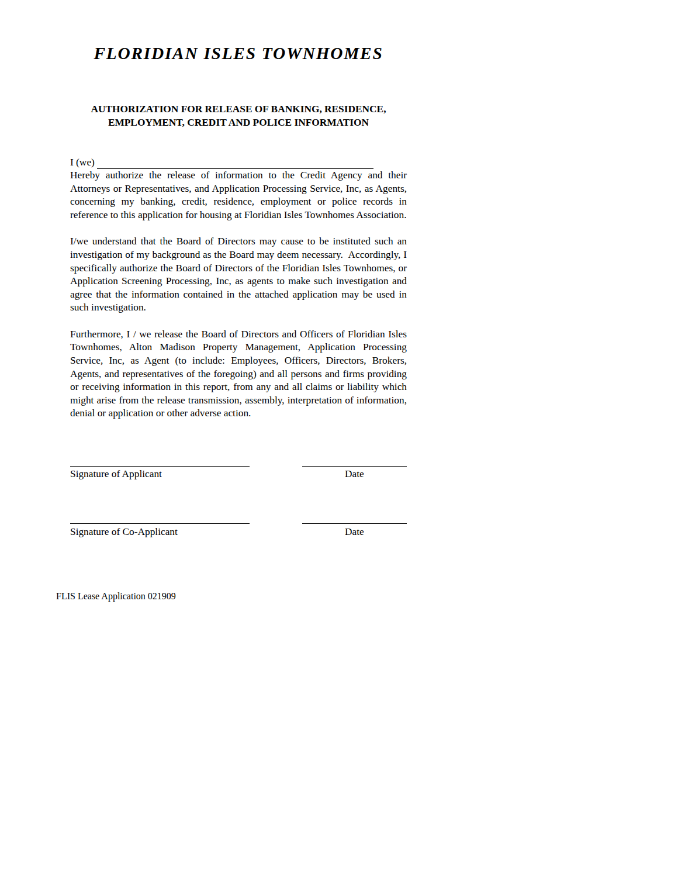FLORIDIAN ISLES TOWNHOMES
Authorization for Release of Banking, Residence,
Employment, Credit and Police Information
I (we)
Hereby authorize the release of information to the Credit Agency and their Attorneys or Representatives, and Application Processing Service, Inc, as Agents, concerning my banking, credit, residence, employment or police records in reference to this application for housing at Floridian Isles Townhomes Association.
I/we understand that the Board of Directors may cause to be instituted such an investigation of my background as the Board may deem necessary. Accordingly, I specifically authorize the Board of Directors of the Floridian Isles Townhomes, or Application Screening Processing, Inc, as agents to make such investigation and agree that the information contained in the attached application may be used in such investigation.
Furthermore, I / we release the Board of Directors and Officers of Floridian Isles Townhomes, Alton Madison Property Management, Application Processing Service, Inc, as Agent (to include: Employees, Officers, Directors, Brokers, Agents, and representatives of the foregoing) and all persons and firms providing or receiving information in this report, from any and all claims or liability which might arise from the release transmission, assembly, interpretation of information, denial or application or other adverse action.
| Signature of Applicant | | Date |
| Signature of Co-Applicant | | Date |
FLIS Lease Application 021909